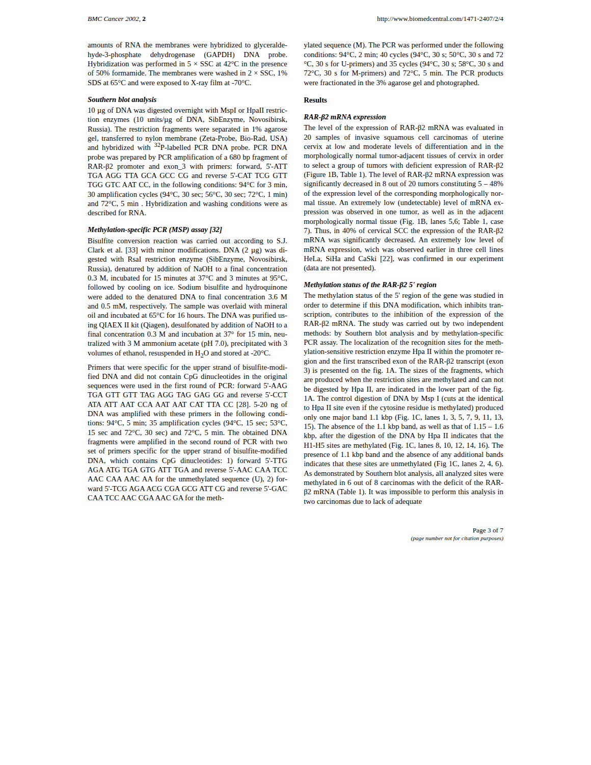BMC Cancer 2002, 2
http://www.biomedcentral.com/1471-2407/2/4
amounts of RNA the membranes were hybridized to glyceraldehyde-3-phosphate dehydrogenase (GAPDH) DNA probe. Hybridization was performed in 5 × SSC at 42°C in the presence of 50% formamide. The membranes were washed in 2 × SSC, 1% SDS at 65°C and were exposed to X-ray film at -70°C.
Southern blot analysis
10 µg of DNA was digested overnight with MspI or HpaII restriction enzymes (10 units/µg of DNA, SibEnzyme, Novosibirsk, Russia). The restriction fragments were separated in 1% agarose gel, transferred to nylon membrane (Zeta-Probe, Bio-Rad, USA) and hybridized with 32P-labelled PCR DNA probe. PCR DNA probe was prepared by PCR amplification of a 680 bp fragment of RAR-β2 promoter and exon_3 with primers: forward, 5'-ATT TGA AGG TTA GCA GCC CG and reverse 5'-CAT TCG GTT TGG GTC AAT CC, in the following conditions: 94°C for 3 min, 30 amplification cycles (94°C, 30 sec; 56°C, 30 sec; 72°C, 1 min) and 72°C, 5 min . Hybridization and washing conditions were as described for RNA.
Methylation-specific PCR (MSP) assay [32]
Bisulfite conversion reaction was carried out according to S.J. Clark et al. [33] with minor modifications. DNA (2 µg) was digested with RsaI restriction enzyme (SibEnzyme, Novosibirsk, Russia), denatured by addition of NaOH to a final concentration 0.3 M, incubated for 15 minutes at 37°C and 3 minutes at 95°C, followed by cooling on ice. Sodium bisulfite and hydroquinone were added to the denatured DNA to final concentration 3.6 M and 0.5 mM, respectively. The sample was overlaid with mineral oil and incubated at 65°C for 16 hours. The DNA was purified using QIAEX II kit (Qiagen), desulfonated by addition of NaOH to a final concentration 0.3 M and incubation at 37° for 15 min, neutralized with 3 M ammonium acetate (pH 7.0), precipitated with 3 volumes of ethanol, resuspended in H2O and stored at -20°C.
Primers that were specific for the upper strand of bisulfite-modified DNA and did not contain CpG dinucleotides in the original sequences were used in the first round of PCR: forward 5'-AAG TGA GTT GTT TAG AGG TAG GAG GG and reverse 5'-CCT ATA ATT AAT CCA AAT AAT CAT TTA CC [28]. 5-20 ng of DNA was amplified with these primers in the following conditions: 94°C, 5 min; 35 amplification cycles (94°C, 15 sec; 53°C, 15 sec and 72°C, 30 sec) and 72°C, 5 min. The obtained DNA fragments were amplified in the second round of PCR with two set of primers specific for the upper strand of bisulfite-modified DNA, which contains CpG dinucleotides: 1) forward 5'-TTG AGA ATG TGA GTG ATT TGA and reverse 5'-AAC CAA TCC AAC CAA AAC AA for the unmethylated sequence (U), 2) forward 5'-TCG AGA ACG CGA GCG ATT CG and reverse 5'-GAC CAA TCC AAC CGA AAC GA for the meth-
ylated sequence (M). The PCR was performed under the following conditions: 94°C, 2 min; 40 cycles (94°C, 30 s; 50°C, 30 s and 72 °C, 30 s for U-primers) and 35 cycles (94°C, 30 s; 58°C, 30 s and 72°C, 30 s for M-primers) and 72°C, 5 min. The PCR products were fractionated in the 3% agarose gel and photographed.
Results
RAR-β2 mRNA expression
The level of the expression of RAR-β2 mRNA was evaluated in 20 samples of invasive squamous cell carcinomas of uterine cervix at low and moderate levels of differentiation and in the morphologically normal tumor-adjacent tissues of cervix in order to select a group of tumors with deficient expression of RAR-β2 (Figure 1B, Table 1). The level of RAR-β2 mRNA expression was significantly decreased in 8 out of 20 tumors constituting 5 – 48% of the expression level of the corresponding morphologically normal tissue. An extremely low (undetectable) level of mRNA expression was observed in one tumor, as well as in the adjacent morphologically normal tissue (Fig. 1B, lanes 5,6; Table 1, case 7). Thus, in 40% of cervical SCC the expression of the RAR-β2 mRNA was significantly decreased. An extremely low level of mRNA expression, wich was observed earlier in three cell lines HeLa, SiHa and CaSki [22], was confirmed in our experiment (data are not presented).
Methylation status of the RAR-β2 5' region
The methylation status of the 5' region of the gene was studied in order to determine if this DNA modification, which inhibits transcription, contributes to the inhibition of the expression of the RAR-β2 mRNA. The study was carried out by two independent methods: by Southern blot analysis and by methylation-specific PCR assay. The localization of the recognition sites for the methylation-sensitive restriction enzyme Hpa II within the promoter region and the first transcribed exon of the RAR-β2 transcript (exon 3) is presented on the fig. 1A. The sizes of the fragments, which are produced when the restriction sites are methylated and can not be digested by Hpa II, are indicated in the lower part of the fig. 1A. The control digestion of DNA by Msp I (cuts at the identical to Hpa II site even if the cytosine residue is methylated) produced only one major band 1.1 kbp (Fig. 1C, lanes 1, 3, 5, 7, 9, 11, 13, 15). The absence of the 1.1 kbp band, as well as that of 1.15 – 1.6 kbp, after the digestion of the DNA by Hpa II indicates that the H1-H5 sites are methylated (Fig. 1C, lanes 8, 10, 12, 14, 16). The presence of 1.1 kbp band and the absence of any additional bands indicates that these sites are unmethylated (Fig 1C, lanes 2, 4, 6). As demonstrated by Southern blot analysis, all analyzed sites were methylated in 6 out of 8 carcinomas with the deficit of the RAR-β2 mRNA (Table 1). It was impossible to perform this analysis in two carcinomas due to lack of adequate
Page 3 of 7
(page number not for citation purposes)